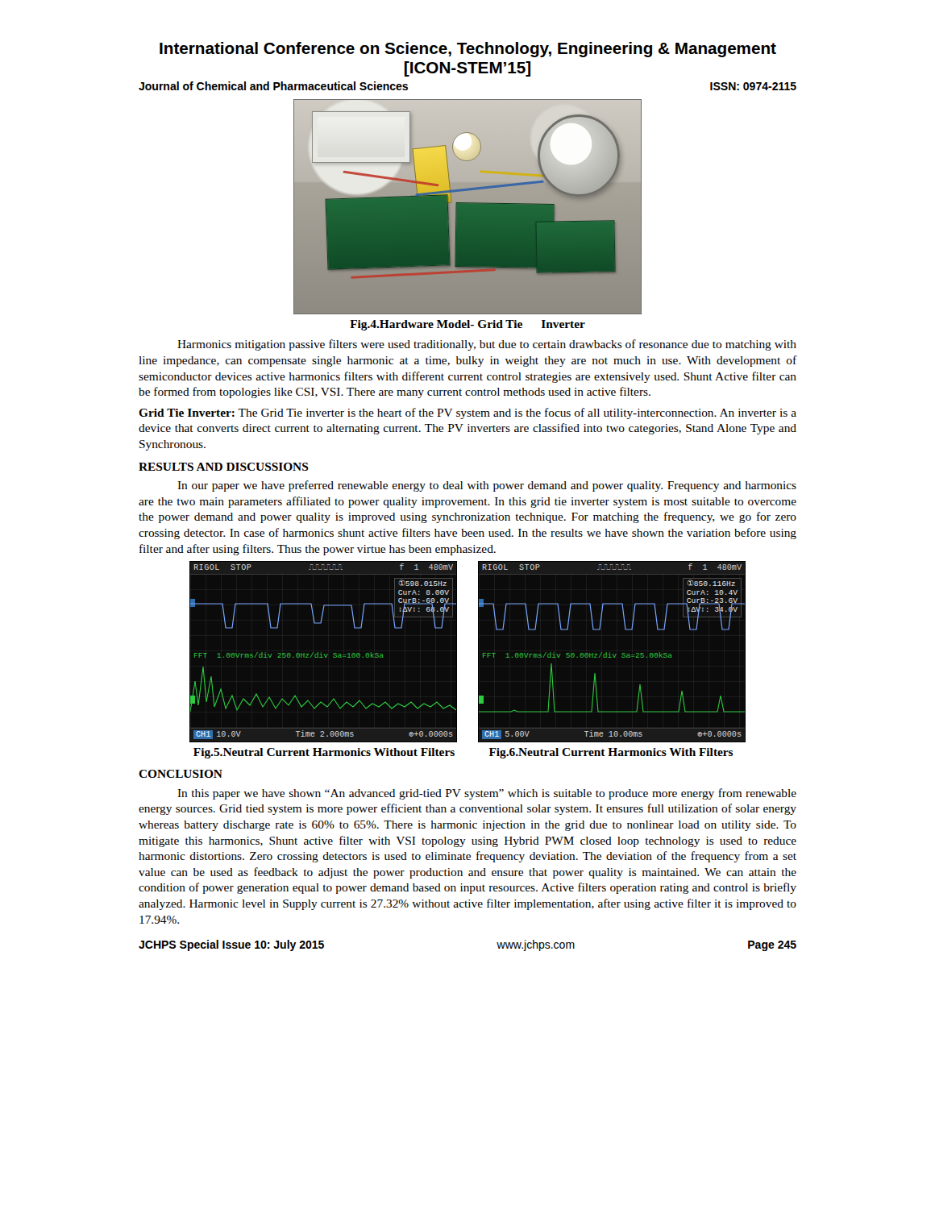International Conference on Science, Technology, Engineering & Management [ICON-STEM’15]
Journal of Chemical and Pharmaceutical Sciences
ISSN: 0974-2115
Fig.4.Hardware Model- Grid Tie Inverter
Harmonics mitigation passive filters were used traditionally, but due to certain drawbacks of resonance due to matching with line impedance, can compensate single harmonic at a time, bulky in weight they are not much in use. With development of semiconductor devices active harmonics filters with different current control strategies are extensively used. Shunt Active filter can be formed from topologies like CSI, VSI. There are many current control methods used in active filters.
Grid Tie Inverter: The Grid Tie inverter is the heart of the PV system and is the focus of all utility-interconnection. An inverter is a device that converts direct current to alternating current. The PV inverters are classified into two categories, Stand Alone Type and Synchronous.
Results and Discussions
In our paper we have preferred renewable energy to deal with power demand and power quality. Frequency and harmonics are the two main parameters affiliated to power quality improvement. In this grid tie inverter system is most suitable to overcome the power demand and power quality is improved using synchronization technique. For matching the frequency, we go for zero crossing detector. In case of harmonics shunt active filters have been used. In the results we have shown the variation before using filter and after using filters. Thus the power virtue has been emphasized.
RIGOL STOP ⎍⎍⎍⎍⎍⎍ f 1 480mV
①598.015Hz
CurA: 8.00V
CurB:-60.0V
↕ΔV↕: 68.0V
FFT 1.00Vrms/div 250.0Hz/div Sa=100.0kSa
CH110.0V Time 2.000ms ⊕+0.0000s
RIGOL STOP ⎍⎍⎍⎍⎍⎍ f 1 480mV
①850.116Hz
CurA: 10.4V
CurB:-23.6V
↕ΔV↕: 34.0V
FFT 1.00Vrms/div 50.00Hz/div Sa=25.00kSa
CH15.00V Time 10.00ms ⊕+0.0000s
Fig.5.Neutral Current Harmonics Without Filters
Fig.6.Neutral Current Harmonics With Filters
Conclusion
In this paper we have shown “An advanced grid-tied PV system” which is suitable to produce more energy from renewable energy sources. Grid tied system is more power efficient than a conventional solar system. It ensures full utilization of solar energy whereas battery discharge rate is 60% to 65%. There is harmonic injection in the grid due to nonlinear load on utility side. To mitigate this harmonics, Shunt active filter with VSI topology using Hybrid PWM closed loop technology is used to reduce harmonic distortions. Zero crossing detectors is used to eliminate frequency deviation. The deviation of the frequency from a set value can be used as feedback to adjust the power production and ensure that power quality is maintained. We can attain the condition of power generation equal to power demand based on input resources. Active filters operation rating and control is briefly analyzed. Harmonic level in Supply current is 27.32% without active filter implementation, after using active filter it is improved to 17.94%.
JCHPS Special Issue 10: July 2015
www.jchps.com
Page 245